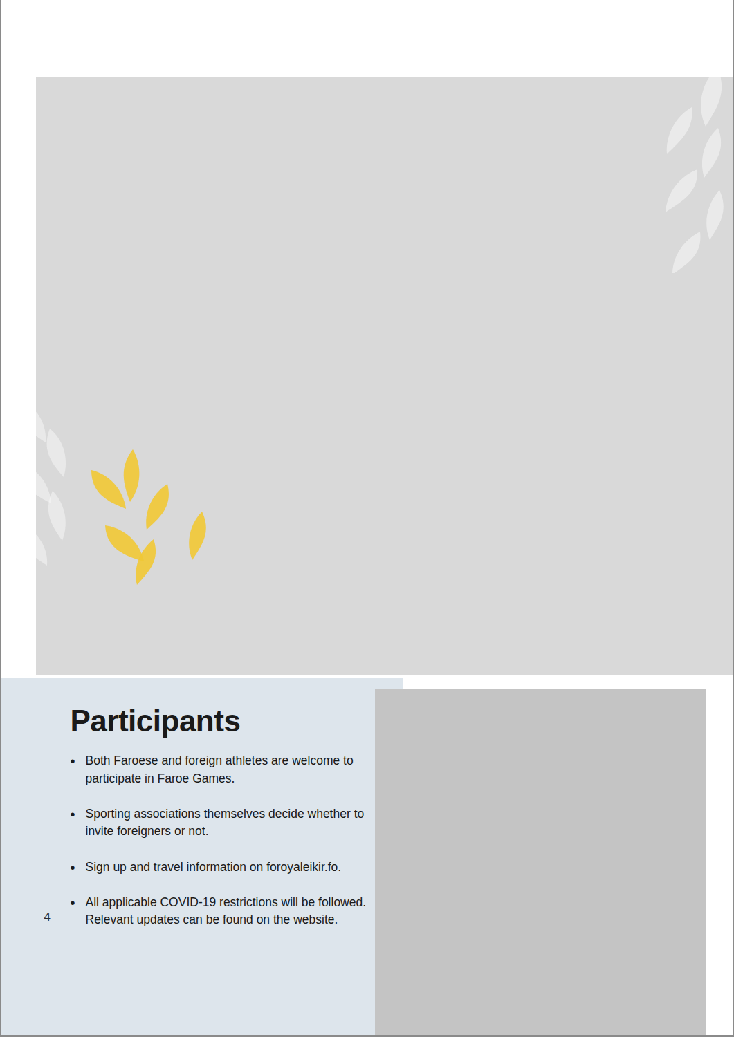Participants
Both Faroese and foreign athletes are welcome to participate in Faroe Games.
Sporting associations themselves decide whether to invite foreigners or not.
Sign up and travel information on foroyaleikir.fo.
All applicable COVID-19 restrictions will be followed. Relevant updates can be found on the website.
4